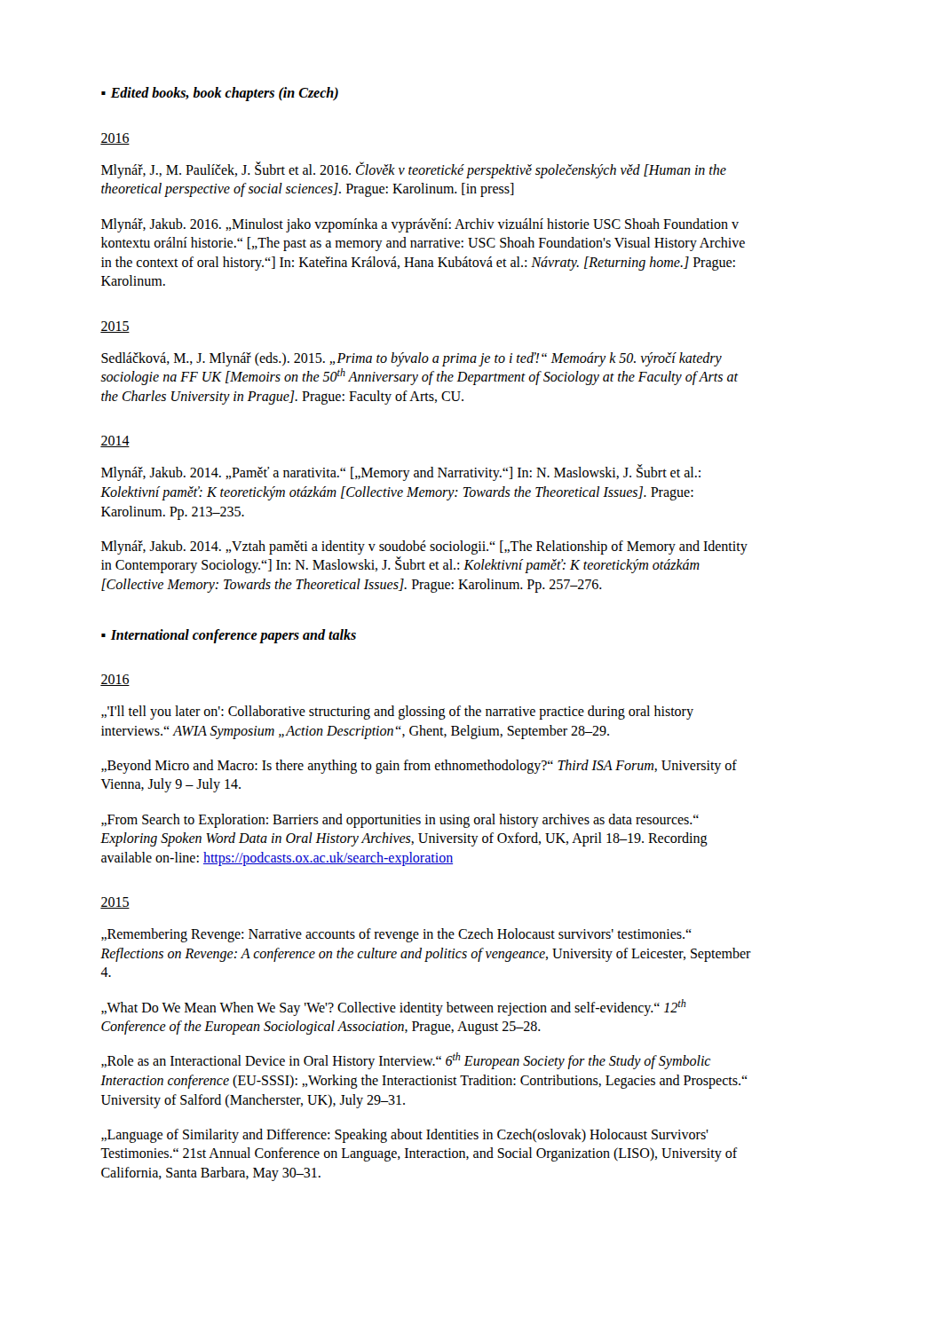▪Edited books, book chapters (in Czech)
2016
Mlynář, J., M. Paulíček, J. Šubrt et al. 2016. Člověk v teoretické perspektivě společenských věd [Human in the theoretical perspective of social sciences]. Prague: Karolinum. [in press]
Mlynář, Jakub. 2016. „Minulost jako vzpomínka a vyprávění: Archiv vizuální historie USC Shoah Foundation v kontextu orální historie.“ [„The past as a memory and narrative: USC Shoah Foundation's Visual History Archive in the context of oral history.“] In: Kateřina Králová, Hana Kubátová et al.: Návraty. [Returning home.] Prague: Karolinum.
2015
Sedláčková, M., J. Mlynář (eds.). 2015. „Prima to bývalo a prima je to i teď!“ Memoáry k 50. výročí katedry sociologie na FF UK [Memoirs on the 50th Anniversary of the Department of Sociology at the Faculty of Arts at the Charles University in Prague]. Prague: Faculty of Arts, CU.
2014
Mlynář, Jakub. 2014. „Paměť a narativita.“ [„Memory and Narrativity.“] In: N. Maslowski, J. Šubrt et al.: Kolektivní paměť: K teoretickým otázkám [Collective Memory: Towards the Theoretical Issues]. Prague: Karolinum. Pp. 213–235.
Mlynář, Jakub. 2014. „Vztah paměti a identity v soudobé sociologii.“ [„The Relationship of Memory and Identity in Contemporary Sociology.“] In: N. Maslowski, J. Šubrt et al.: Kolektivní paměť: K teoretickým otázkám [Collective Memory: Towards the Theoretical Issues]. Prague: Karolinum. Pp. 257–276.
▪International conference papers and talks
2016
„'I'll tell you later on': Collaborative structuring and glossing of the narrative practice during oral history interviews.“ AWIA Symposium „Action Description“, Ghent, Belgium, September 28–29.
„Beyond Micro and Macro: Is there anything to gain from ethnomethodology?“ Third ISA Forum, University of Vienna, July 9 – July 14.
„From Search to Exploration: Barriers and opportunities in using oral history archives as data resources.“ Exploring Spoken Word Data in Oral History Archives, University of Oxford, UK, April 18–19. Recording available on-line: https://podcasts.ox.ac.uk/search-exploration
2015
„Remembering Revenge: Narrative accounts of revenge in the Czech Holocaust survivors' testimonies.“ Reflections on Revenge: A conference on the culture and politics of vengeance, University of Leicester, September 4.
„What Do We Mean When We Say 'We'? Collective identity between rejection and self-evidency.“ 12th Conference of the European Sociological Association, Prague, August 25–28.
„Role as an Interactional Device in Oral History Interview.“ 6th European Society for the Study of Symbolic Interaction conference (EU-SSSI): „Working the Interactionist Tradition: Contributions, Legacies and Prospects.“ University of Salford (Mancherster, UK), July 29–31.
„Language of Similarity and Difference: Speaking about Identities in Czech(oslovak) Holocaust Survivors' Testimonies.“ 21st Annual Conference on Language, Interaction, and Social Organization (LISO), University of California, Santa Barbara, May 30–31.